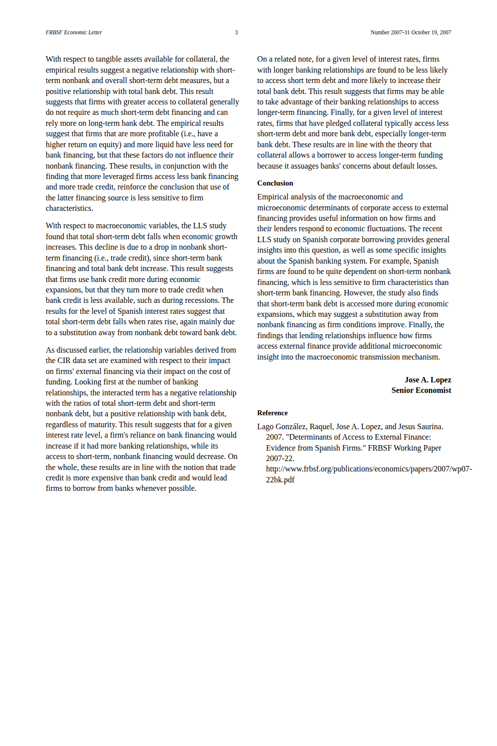FRBSF Economic Letter
3
Number 2007-31 October 19, 2007
With respect to tangible assets available for collateral, the empirical results suggest a negative relationship with short-term nonbank and overall short-term debt measures, but a positive relationship with total bank debt. This result suggests that firms with greater access to collateral generally do not require as much short-term debt financing and can rely more on long-term bank debt. The empirical results suggest that firms that are more profitable (i.e., have a higher return on equity) and more liquid have less need for bank financing, but that these factors do not influence their nonbank financing. These results, in conjunction with the finding that more leveraged firms access less bank financing and more trade credit, reinforce the conclusion that use of the latter financing source is less sensitive to firm characteristics.
With respect to macroeconomic variables, the LLS study found that total short-term debt falls when economic growth increases. This decline is due to a drop in nonbank short-term financing (i.e., trade credit), since short-term bank financing and total bank debt increase. This result suggests that firms use bank credit more during economic expansions, but that they turn more to trade credit when bank credit is less available, such as during recessions. The results for the level of Spanish interest rates suggest that total short-term debt falls when rates rise, again mainly due to a substitution away from nonbank debt toward bank debt.
As discussed earlier, the relationship variables derived from the CIR data set are examined with respect to their impact on firms' external financing via their impact on the cost of funding. Looking first at the number of banking relationships, the interacted term has a negative relationship with the ratios of total short-term debt and short-term nonbank debt, but a positive relationship with bank debt, regardless of maturity. This result suggests that for a given interest rate level, a firm's reliance on bank financing would increase if it had more banking relationships, while its access to short-term, nonbank financing would decrease. On the whole, these results are in line with the notion that trade credit is more expensive than bank credit and would lead firms to borrow from banks whenever possible.
On a related note, for a given level of interest rates, firms with longer banking relationships are found to be less likely to access short term debt and more likely to increase their total bank debt. This result suggests that firms may be able to take advantage of their banking relationships to access longer-term financing. Finally, for a given level of interest rates, firms that have pledged collateral typically access less short-term debt and more bank debt, especially longer-term bank debt. These results are in line with the theory that collateral allows a borrower to access longer-term funding because it assuages banks' concerns about default losses.
Conclusion
Empirical analysis of the macroeconomic and microeconomic determinants of corporate access to external financing provides useful information on how firms and their lenders respond to economic fluctuations. The recent LLS study on Spanish corporate borrowing provides general insights into this question, as well as some specific insights about the Spanish banking system. For example, Spanish firms are found to be quite dependent on short-term nonbank financing, which is less sensitive to firm characteristics than short-term bank financing. However, the study also finds that short-term bank debt is accessed more during economic expansions, which may suggest a substitution away from nonbank financing as firm conditions improve. Finally, the findings that lending relationships influence how firms access external finance provide additional microeconomic insight into the macroeconomic transmission mechanism.
Jose A. Lopez Senior Economist
Reference
Lago González, Raquel, Jose A. Lopez, and Jesus Saurina. 2007. "Determinants of Access to External Finance: Evidence from Spanish Firms." FRBSF Working Paper 2007-22. http://www.frbsf.org/publications/economics/papers/2007/wp07-22bk.pdf